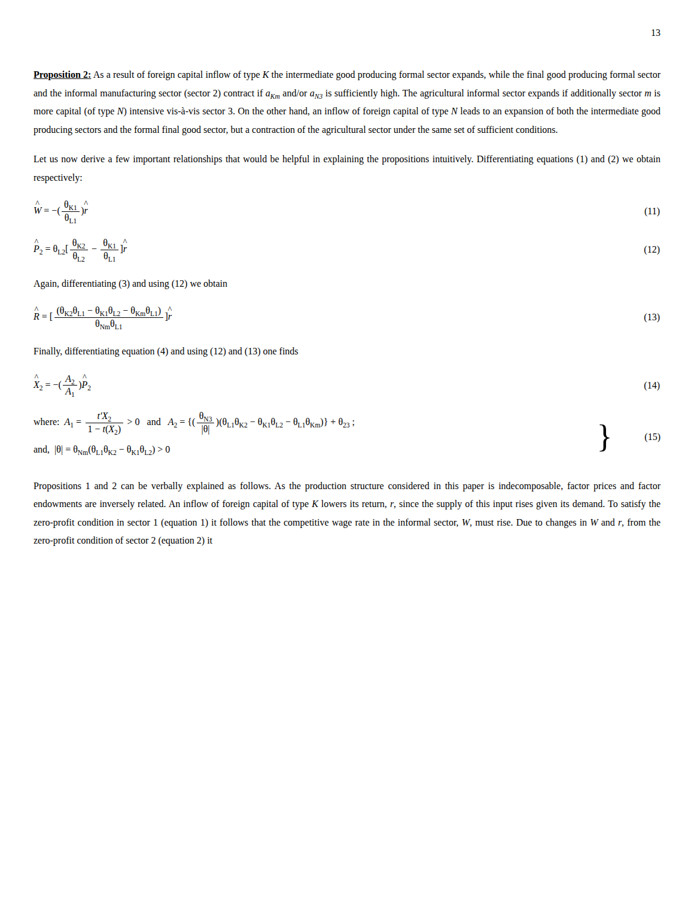13
Proposition 2: As a result of foreign capital inflow of type K the intermediate good producing formal sector expands, while the final good producing formal sector and the informal manufacturing sector (sector 2) contract if aKm and/or aN3 is sufficiently high. The agricultural informal sector expands if additionally sector m is more capital (of type N) intensive vis-à-vis sector 3. On the other hand, an inflow of foreign capital of type N leads to an expansion of both the intermediate good producing sectors and the formal final good sector, but a contraction of the agricultural sector under the same set of sufficient conditions.
Let us now derive a few important relationships that would be helpful in explaining the propositions intuitively. Differentiating equations (1) and (2) we obtain respectively:
| W = −( θ K1 θ L1 ) r | (11) |
| P 2 = θ L2 [ θ K2 θ L2 − θ K1 θ L1 ] r | (12) |
Again, differentiating (3) and using (12) we obtain
| R = [ (θ K2 θ L1 − θ K1 θ L2 − θ Km θ L1 ) θ Nm θ L1 ] r | (13) |
Finally, differentiating equation (4) and using (12) and (13) one finds
| X 2 = −( A 2 A 1 ) P 2 | (14) |
where: A1 = t′X21 − t(X2) > 0 and A2 = {(θN3|θ|)(θL1θK2 − θK1θL2 − θL1θKm)} + θ23 ;
and, |θ| = θNm(θL1θK2 − θK1θL2) > 0
}
(15)
Propositions 1 and 2 can be verbally explained as follows. As the production structure considered in this paper is indecomposable, factor prices and factor endowments are inversely related. An inflow of foreign capital of type K lowers its return, r, since the supply of this input rises given its demand. To satisfy the zero-profit condition in sector 1 (equation 1) it follows that the competitive wage rate in the informal sector, W, must rise. Due to changes in W and r, from the zero-profit condition of sector 2 (equation 2) it